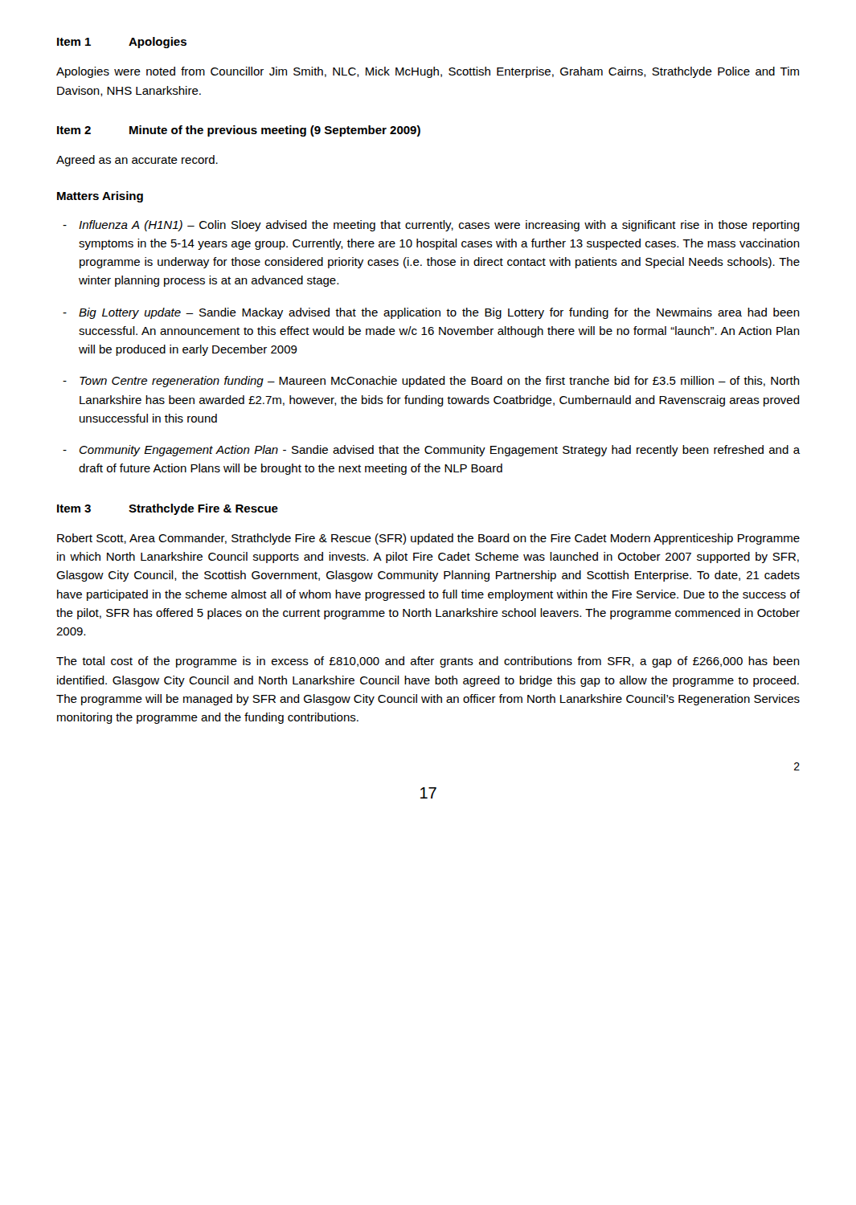Item 1 Apologies
Apologies were noted from Councillor Jim Smith, NLC, Mick McHugh, Scottish Enterprise, Graham Cairns, Strathclyde Police and Tim Davison, NHS Lanarkshire.
Item 2 Minute of the previous meeting (9 September 2009)
Agreed as an accurate record.
Matters Arising
Influenza A (H1N1) – Colin Sloey advised the meeting that currently, cases were increasing with a significant rise in those reporting symptoms in the 5-14 years age group. Currently, there are 10 hospital cases with a further 13 suspected cases. The mass vaccination programme is underway for those considered priority cases (i.e. those in direct contact with patients and Special Needs schools). The winter planning process is at an advanced stage.
Big Lottery update – Sandie Mackay advised that the application to the Big Lottery for funding for the Newmains area had been successful. An announcement to this effect would be made w/c 16 November although there will be no formal “launch”. An Action Plan will be produced in early December 2009
Town Centre regeneration funding – Maureen McConachie updated the Board on the first tranche bid for £3.5 million – of this, North Lanarkshire has been awarded £2.7m, however, the bids for funding towards Coatbridge, Cumbernauld and Ravenscraig areas proved unsuccessful in this round
Community Engagement Action Plan - Sandie advised that the Community Engagement Strategy had recently been refreshed and a draft of future Action Plans will be brought to the next meeting of the NLP Board
Item 3 Strathclyde Fire & Rescue
Robert Scott, Area Commander, Strathclyde Fire & Rescue (SFR) updated the Board on the Fire Cadet Modern Apprenticeship Programme in which North Lanarkshire Council supports and invests. A pilot Fire Cadet Scheme was launched in October 2007 supported by SFR, Glasgow City Council, the Scottish Government, Glasgow Community Planning Partnership and Scottish Enterprise. To date, 21 cadets have participated in the scheme almost all of whom have progressed to full time employment within the Fire Service. Due to the success of the pilot, SFR has offered 5 places on the current programme to North Lanarkshire school leavers. The programme commenced in October 2009.
The total cost of the programme is in excess of £810,000 and after grants and contributions from SFR, a gap of £266,000 has been identified. Glasgow City Council and North Lanarkshire Council have both agreed to bridge this gap to allow the programme to proceed. The programme will be managed by SFR and Glasgow City Council with an officer from North Lanarkshire Council’s Regeneration Services monitoring the programme and the funding contributions.
2
17